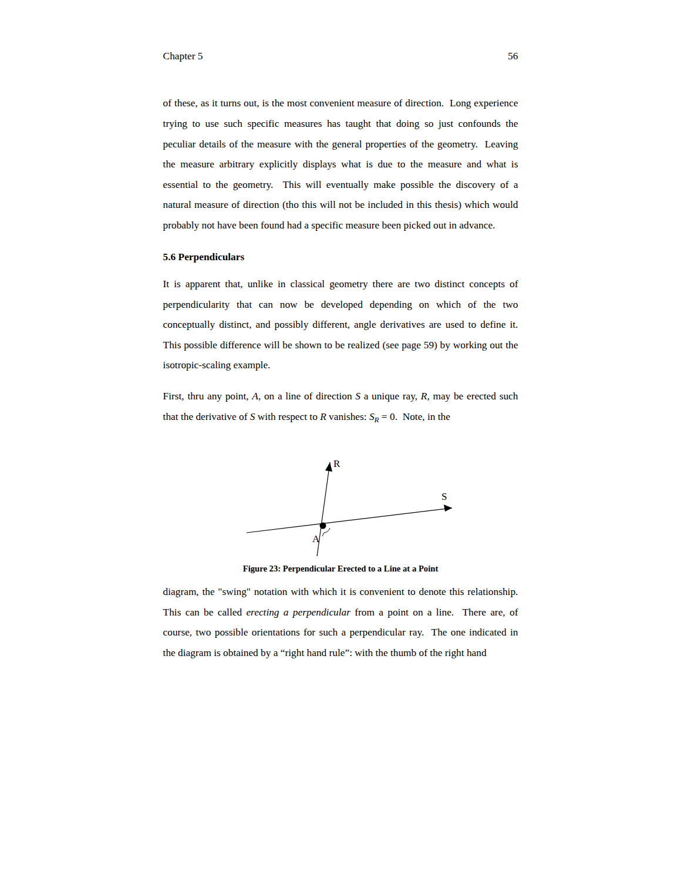Chapter 5
56
of these, as it turns out, is the most convenient measure of direction. Long experience trying to use such specific measures has taught that doing so just confounds the peculiar details of the measure with the general properties of the geometry. Leaving the measure arbitrary explicitly displays what is due to the measure and what is essential to the geometry. This will eventually make possible the discovery of a natural measure of direction (tho this will not be included in this thesis) which would probably not have been found had a specific measure been picked out in advance.
5.6 Perpendiculars
It is apparent that, unlike in classical geometry there are two distinct concepts of perpendicularity that can now be developed depending on which of the two conceptually distinct, and possibly different, angle derivatives are used to define it. This possible difference will be shown to be realized (see page 59) by working out the isotropic-scaling example.
First, thru any point, A, on a line of direction S a unique ray, R, may be erected such that the derivative of S with respect to R vanishes: SR = 0. Note, in the
S R A
Figure 23: Perpendicular Erected to a Line at a Point
diagram, the "swing" notation with which it is convenient to denote this relationship. This can be called erecting a perpendicular from a point on a line. There are, of course, two possible orientations for such a perpendicular ray. The one indicated in the diagram is obtained by a “right hand rule”: with the thumb of the right hand